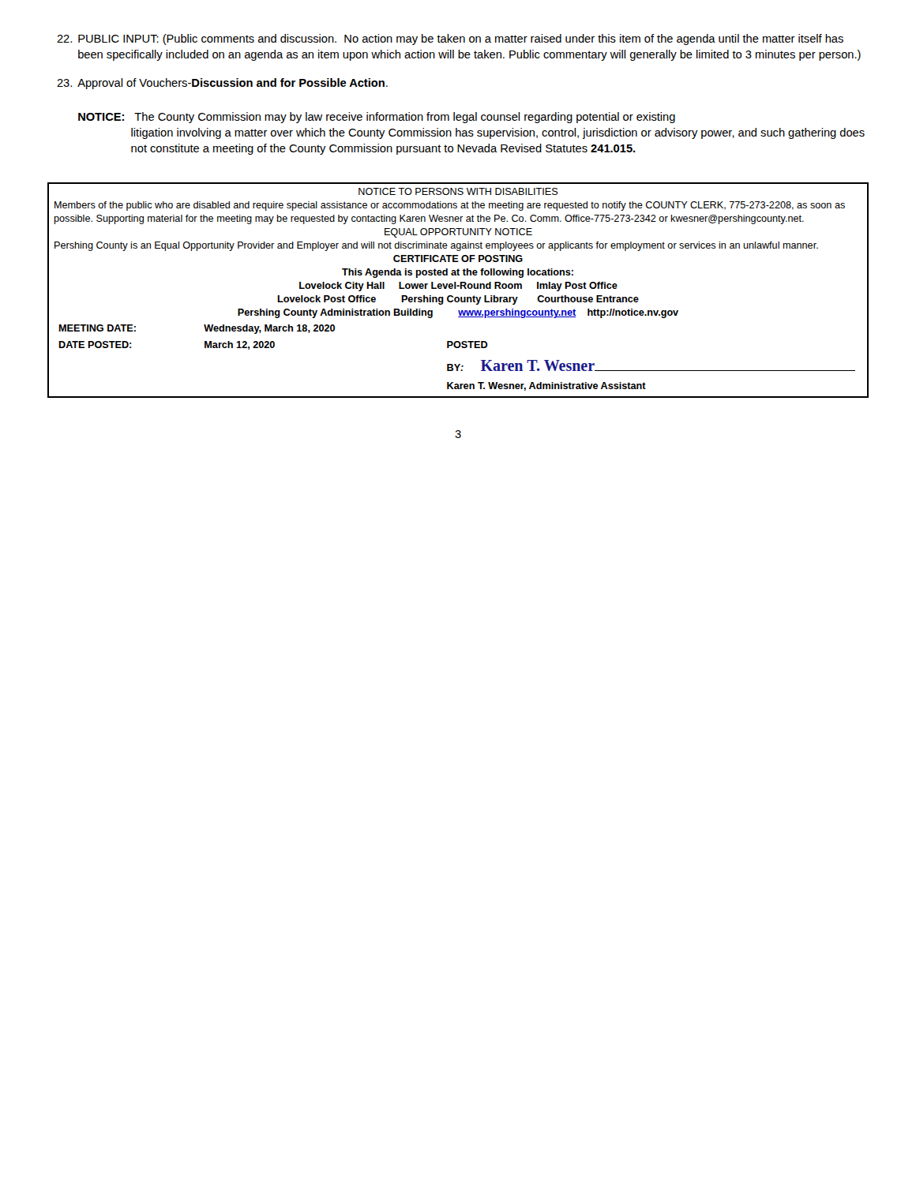22. PUBLIC INPUT: (Public comments and discussion. No action may be taken on a matter raised under this item of the agenda until the matter itself has been specifically included on an agenda as an item upon which action will be taken. Public commentary will generally be limited to 3 minutes per person.)
23. Approval of Vouchers-Discussion and for Possible Action.
NOTICE: The County Commission may by law receive information from legal counsel regarding potential or existing
litigation involving a matter over which the County Commission has supervision, control, jurisdiction or advisory power, and such gathering does not constitute a meeting of the County Commission pursuant to Nevada Revised Statutes 241.015.
| NOTICE TO PERSONS WITH DISABILITIES Members of the public who are disabled and require special assistance or accommodations at the meeting are requested to notify the COUNTY CLERK, 775-273-2208, as soon as possible. Supporting material for the meeting may be requested by contacting Karen Wesner at the Pe. Co. Comm. Office-775-273-2342 or kwesner@pershingcounty.net. EQUAL OPPORTUNITY NOTICE Pershing County is an Equal Opportunity Provider and Employer and will not discriminate against employees or applicants for employment or services in an unlawful manner. CERTIFICATE OF POSTING This Agenda is posted at the following locations: Lovelock City Hall Lower Level-Round Room Imlay Post Office Lovelock Post Office Pershing County Library Courthouse Entrance Pershing County Administration Building www.pershingcounty.net http://notice.nv.gov / MEETING DATE: / Wednesday, March 18, 2020 / / DATE POSTED: / March 12, 2020 / POSTED / / / / BY : Karen T. Wesner / / / / Karen T. Wesner, Administrative Assistant / |
3